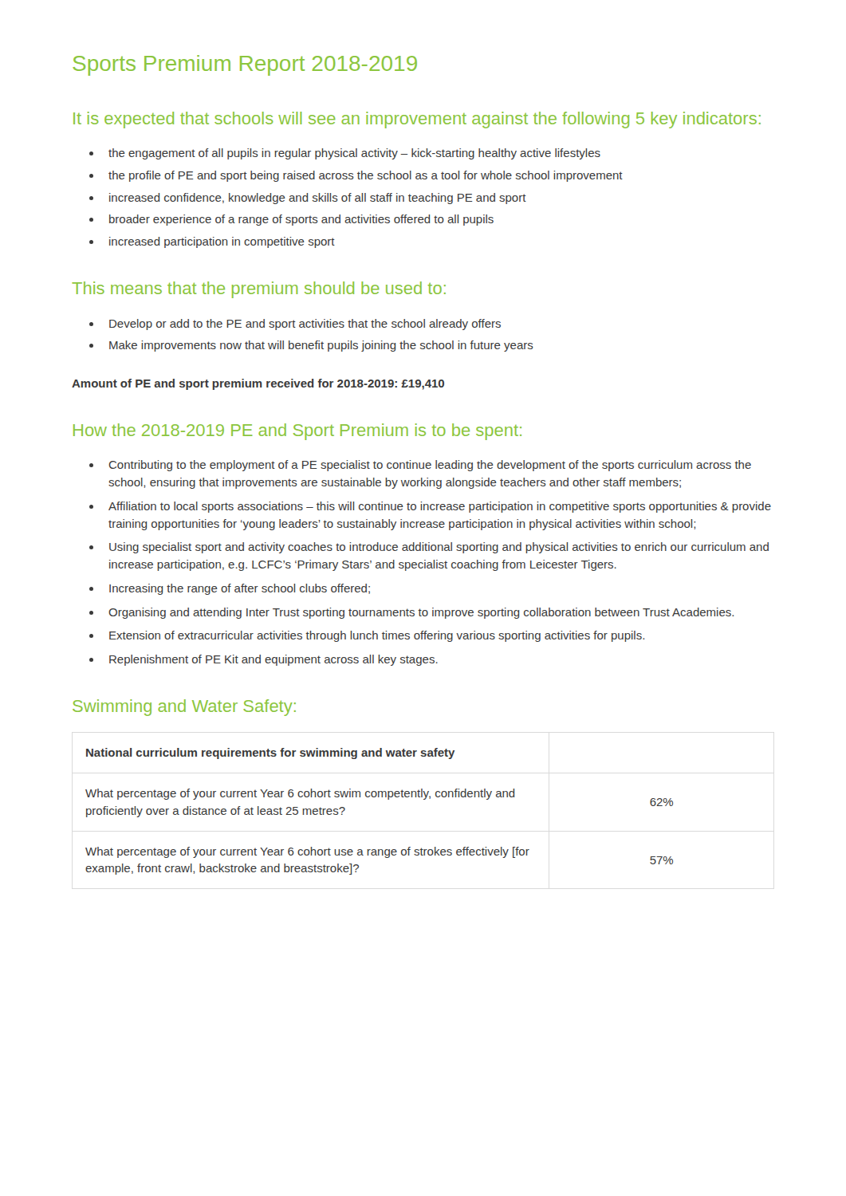Sports Premium Report 2018-2019
It is expected that schools will see an improvement against the following 5 key indicators:
the engagement of all pupils in regular physical activity – kick-starting healthy active lifestyles
the profile of PE and sport being raised across the school as a tool for whole school improvement
increased confidence, knowledge and skills of all staff in teaching PE and sport
broader experience of a range of sports and activities offered to all pupils
increased participation in competitive sport
This means that the premium should be used to:
Develop or add to the PE and sport activities that the school already offers
Make improvements now that will benefit pupils joining the school in future years
Amount of PE and sport premium received for 2018-2019: £19,410
How the 2018-2019 PE and Sport Premium is to be spent:
Contributing to the employment of a PE specialist to continue leading the development of the sports curriculum across the school, ensuring that improvements are sustainable by working alongside teachers and other staff members;
Affiliation to local sports associations – this will continue to increase participation in competitive sports opportunities & provide training opportunities for ‘young leaders’ to sustainably increase participation in physical activities within school;
Using specialist sport and activity coaches to introduce additional sporting and physical activities to enrich our curriculum and increase participation, e.g. LCFC’s ‘Primary Stars’ and specialist coaching from Leicester Tigers.
Increasing the range of after school clubs offered;
Organising and attending Inter Trust sporting tournaments to improve sporting collaboration between Trust Academies.
Extension of extracurricular activities through lunch times offering various sporting activities for pupils.
Replenishment of PE Kit and equipment across all key stages.
Swimming and Water Safety:
| National curriculum requirements for swimming and water safety | |
| --- | --- |
| What percentage of your current Year 6 cohort swim competently, confidently and proficiently over a distance of at least 25 metres? | 62% |
| What percentage of your current Year 6 cohort use a range of strokes effectively [for example, front crawl, backstroke and breaststroke]? | 57% |